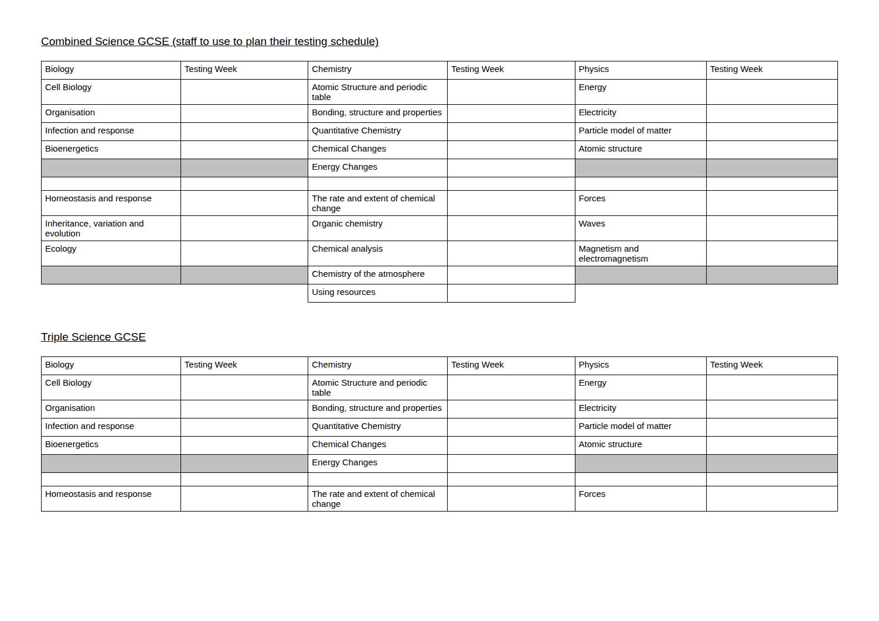Combined Science GCSE (staff to use to plan their testing schedule)
| Biology | Testing Week | Chemistry | Testing Week | Physics | Testing Week |
| --- | --- | --- | --- | --- | --- |
| Cell Biology | | Atomic Structure and periodic table | | Energy | |
| Organisation | | Bonding, structure and properties | | Electricity | |
| Infection and response | | Quantitative Chemistry | | Particle model of matter | |
| Bioenergetics | | Chemical Changes | | Atomic structure | |
| | | Energy Changes | | | |
| Homeostasis and response | | The rate and extent of chemical change | | Forces | |
| Inheritance, variation and evolution | | Organic chemistry | | Waves | |
| Ecology | | Chemical analysis | | Magnetism and electromagnetism | |
| | | Chemistry of the atmosphere | | | |
| | | Using resources | | | |
Triple Science GCSE
| Biology | Testing Week | Chemistry | Testing Week | Physics | Testing Week |
| --- | --- | --- | --- | --- | --- |
| Cell Biology | | Atomic Structure and periodic table | | Energy | |
| Organisation | | Bonding, structure and properties | | Electricity | |
| Infection and response | | Quantitative Chemistry | | Particle model of matter | |
| Bioenergetics | | Chemical Changes | | Atomic structure | |
| | | Energy Changes | | | |
| Homeostasis and response | | The rate and extent of chemical change | | Forces | |